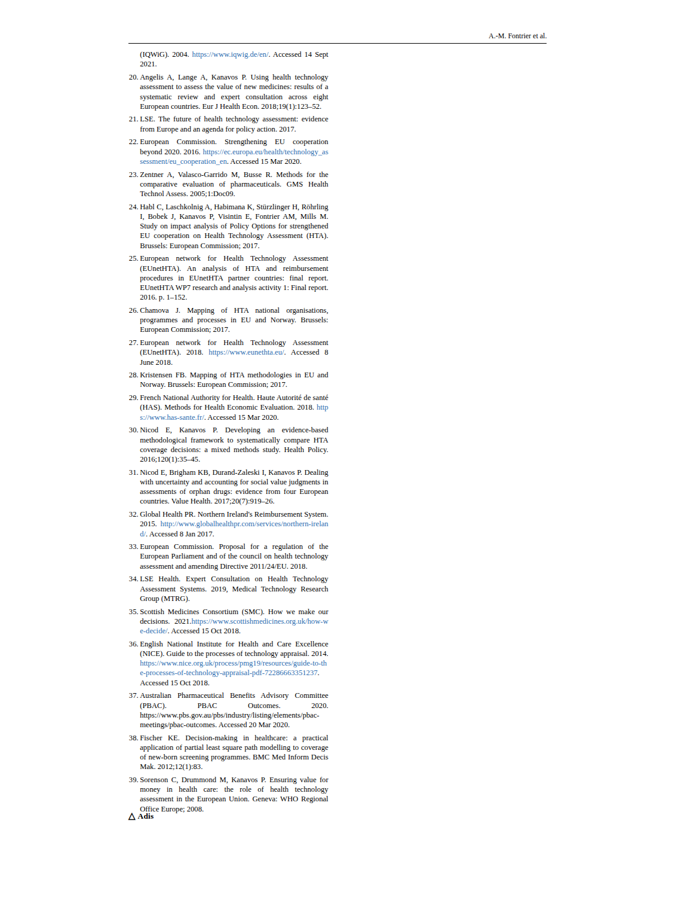A.-M. Fontrier et al.
(IQWiG). 2004. https://www.iqwig.de/en/. Accessed 14 Sept 2021.
20. Angelis A, Lange A, Kanavos P. Using health technology assessment to assess the value of new medicines: results of a systematic review and expert consultation across eight European countries. Eur J Health Econ. 2018;19(1):123–52.
21. LSE. The future of health technology assessment: evidence from Europe and an agenda for policy action. 2017.
22. European Commission. Strengthening EU cooperation beyond 2020. 2016. https://ec.europa.eu/health/technology_assessment/eu_cooperation_en. Accessed 15 Mar 2020.
23. Zentner A, Valasco-Garrido M, Busse R. Methods for the comparative evaluation of pharmaceuticals. GMS Health Technol Assess. 2005;1:Doc09.
24. Habl C, Laschkolnig A, Habimana K, Stürzlinger H, Röhrling I, Bobek J, Kanavos P, Visintin E, Fontrier AM, Mills M. Study on impact analysis of Policy Options for strengthened EU cooperation on Health Technology Assessment (HTA). Brussels: European Commission; 2017.
25. European network for Health Technology Assessment (EUnetHTA). An analysis of HTA and reimbursement procedures in EUnetHTA partner countries: final report. EUnetHTA WP7 research and analysis activity 1: Final report. 2016. p. 1–152.
26. Chamova J. Mapping of HTA national organisations, programmes and processes in EU and Norway. Brussels: European Commission; 2017.
27. European network for Health Technology Assessment (EUnetHTA). 2018. https://www.eunethta.eu/. Accessed 8 June 2018.
28. Kristensen FB. Mapping of HTA methodologies in EU and Norway. Brussels: European Commission; 2017.
29. French National Authority for Health. Haute Autorité de santé (HAS). Methods for Health Economic Evaluation. 2018. https://www.has-sante.fr/. Accessed 15 Mar 2020.
30. Nicod E, Kanavos P. Developing an evidence-based methodological framework to systematically compare HTA coverage decisions: a mixed methods study. Health Policy. 2016;120(1):35–45.
31. Nicod E, Brigham KB, Durand-Zaleski I, Kanavos P. Dealing with uncertainty and accounting for social value judgments in assessments of orphan drugs: evidence from four European countries. Value Health. 2017;20(7):919–26.
32. Global Health PR. Northern Ireland's Reimbursement System. 2015. http://www.globalhealthpr.com/services/northern-ireland/. Accessed 8 Jan 2017.
33. European Commission. Proposal for a regulation of the European Parliament and of the council on health technology assessment and amending Directive 2011/24/EU. 2018.
34. LSE Health. Expert Consultation on Health Technology Assessment Systems. 2019, Medical Technology Research Group (MTRG).
35. Scottish Medicines Consortium (SMC). How we make our decisions. 2021.https://www.scottishmedicines.org.uk/how-we-decide/. Accessed 15 Oct 2018.
36. English National Institute for Health and Care Excellence (NICE). Guide to the processes of technology appraisal. 2014. https://www.nice.org.uk/process/pmg19/resources/guide-to-the-processes-of-technology-appraisal-pdf-72286663351237. Accessed 15 Oct 2018.
37. Australian Pharmaceutical Benefits Advisory Committee (PBAC). PBAC Outcomes. 2020. https://www.pbs.gov.au/pbs/industry/listing/elements/pbac-meetings/pbac-outcomes. Accessed 20 Mar 2020.
38. Fischer KE. Decision-making in healthcare: a practical application of partial least square path modelling to coverage of new-born screening programmes. BMC Med Inform Decis Mak. 2012;12(1):83.
39. Sorenson C, Drummond M, Kanavos P. Ensuring value for money in health care: the role of health technology assessment in the European Union. Geneva: WHO Regional Office Europe; 2008.
△ Adis